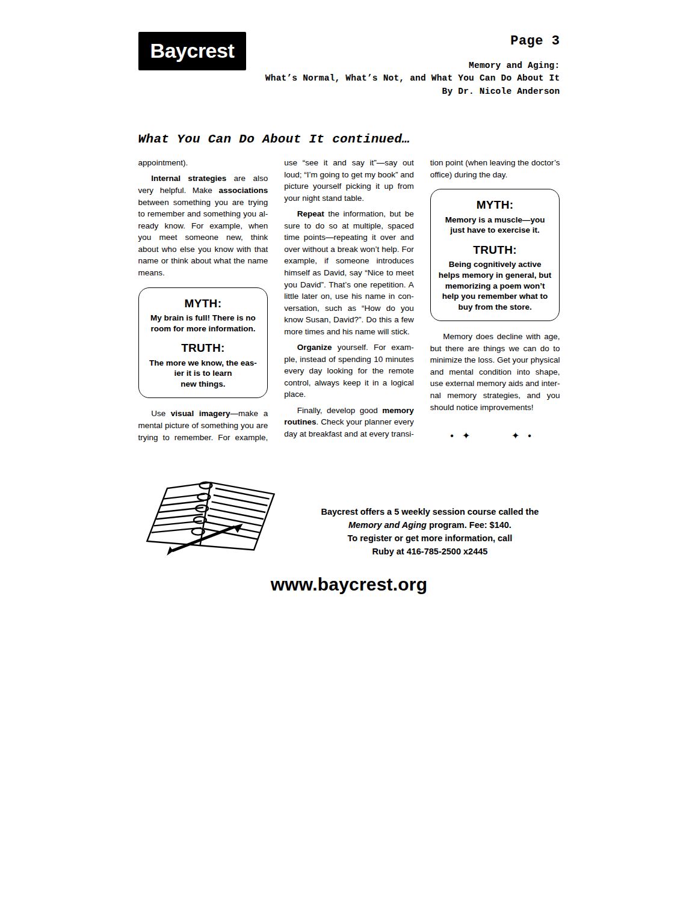Baycrest
Page 3
Memory and Aging:
What’s Normal, What’s Not, and What You Can Do About It
By Dr. Nicole Anderson
What You Can Do About It continued…
appointment).
Internal strategies are also very helpful. Make associations between something you are trying to remember and something you already know. For example, when you meet someone new, think about who else you know with that name or think about what the name means.
MYTH:
My brain is full! There is no room for more information.
TRUTH:
The more we know, the easier it is to learn
new things.
Use visual imagery—make a mental picture of something you are trying to remember. For example, use “see it and say it”—say out loud; “I’m going to get my book” and picture yourself picking it up from your night stand table.
Repeat the information, but be sure to do so at multiple, spaced time points—repeating it over and over without a break won’t help. For example, if someone introduces himself as David, say “Nice to meet you David”. That’s one repetition. A little later on, use his name in conversation, such as “How do you know Susan, David?”. Do this a few more times and his name will stick.
Organize yourself. For example, instead of spending 10 minutes every day looking for the remote control, always keep it in a logical place.
Finally, develop good memory routines. Check your planner every day at breakfast and at every transition point (when leaving the doctor’s office) during the day.
MYTH:
Memory is a muscle—you just have to exercise it.
TRUTH:
Being cognitively active helps memory in general, but memorizing a poem won’t help you remember what to buy from the store.
Memory does decline with age, but there are things we can do to minimize the loss. Get your physical and mental condition into shape, use external memory aids and internal memory strategies, and you should notice improvements!
•✦ ✦•
Baycrest offers a 5 weekly session course called the
Memory and Aging program. Fee: $140.
To register or get more information, call
Ruby at 416-785-2500 x2445
www.baycrest.org